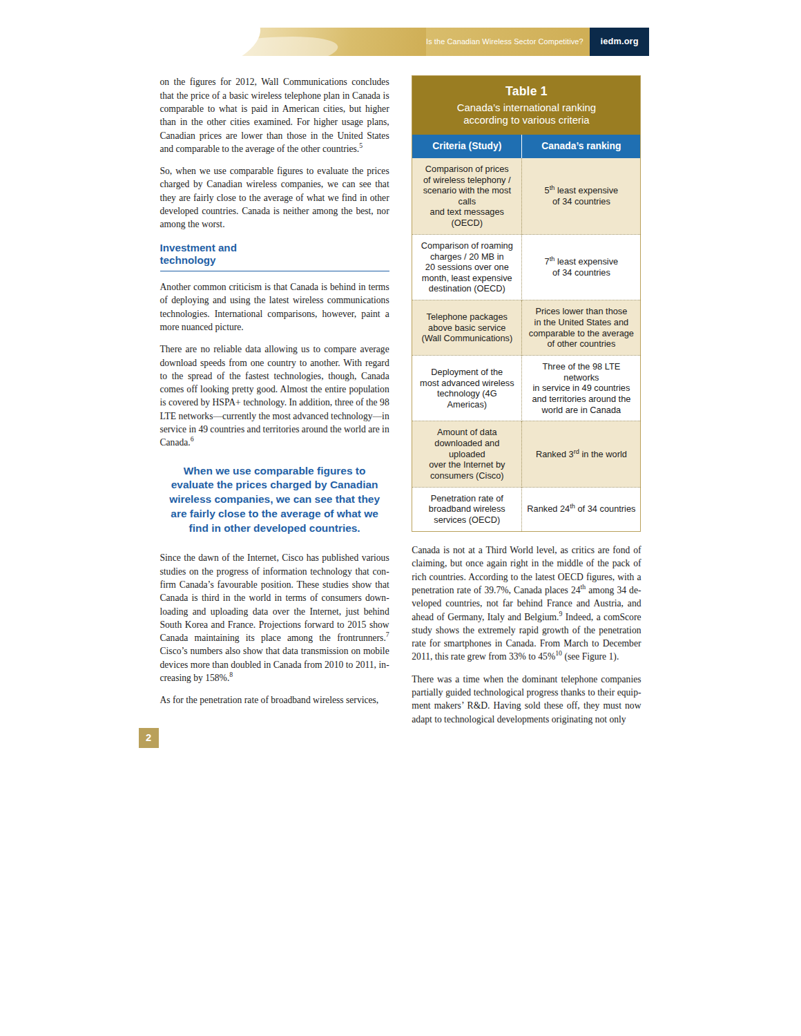Is the Canadian Wireless Sector Competitive?
iedm.org
on the figures for 2012, Wall Communications concludes that the price of a basic wireless telephone plan in Canada is comparable to what is paid in American cities, but higher than in the other cities examined. For higher usage plans, Canadian prices are lower than those in the United States and comparable to the average of the other countries.5
So, when we use comparable figures to evaluate the prices charged by Canadian wireless companies, we can see that they are fairly close to the average of what we find in other developed countries. Canada is neither among the best, nor among the worst.
Investment and
technology
Another common criticism is that Canada is behind in terms of deploying and using the latest wireless communications technologies. International comparisons, however, paint a more nuanced picture.
There are no reliable data allowing us to compare average download speeds from one country to another. With regard to the spread of the fastest technologies, though, Canada comes off looking pretty good. Almost the entire population is covered by HSPA+ technology. In addition, three of the 98 LTE networks—currently the most advanced technology—in service in 49 countries and territories around the world are in Canada.6
When we use comparable figures to evaluate the prices charged by Canadian wireless companies, we can see that they are fairly close to the average of what we find in other developed countries.
Since the dawn of the Internet, Cisco has published various studies on the progress of information technology that confirm Canada’s favourable position. These studies show that Canada is third in the world in terms of consumers downloading and uploading data over the Internet, just behind South Korea and France. Projections forward to 2015 show Canada maintaining its place among the frontrunners.7 Cisco’s numbers also show that data transmission on mobile devices more than doubled in Canada from 2010 to 2011, increasing by 158%.8
As for the penetration rate of broadband wireless services,
Table 1
Canada’s international ranking
according to various criteria
| Criteria (Study) | Canada’s ranking |
| --- | --- |
| Comparison of prices of wireless telephony / scenario with the most calls and text messages (OECD) | 5 th least expensive of 34 countries |
| Comparison of roaming charges / 20 MB in 20 sessions over one month, least expensive destination (OECD) | 7 th least expensive of 34 countries |
| Telephone packages above basic service (Wall Communications) | Prices lower than those in the United States and comparable to the average of other countries |
| Deployment of the most advanced wireless technology (4G Americas) | Three of the 98 LTE networks in service in 49 countries and territories around the world are in Canada |
| Amount of data downloaded and uploaded over the Internet by consumers (Cisco) | Ranked 3 rd in the world |
| Penetration rate of broadband wireless services (OECD) | Ranked 24 th of 34 countries |
Canada is not at a Third World level, as critics are fond of claiming, but once again right in the middle of the pack of rich countries. According to the latest OECD figures, with a penetration rate of 39.7%, Canada places 24th among 34 developed countries, not far behind France and Austria, and ahead of Germany, Italy and Belgium.9 Indeed, a comScore study shows the extremely rapid growth of the penetration rate for smartphones in Canada. From March to December 2011, this rate grew from 33% to 45%10 (see Figure 1).
There was a time when the dominant telephone companies partially guided technological progress thanks to their equipment makers’ R&D. Having sold these off, they must now adapt to technological developments originating not only
2